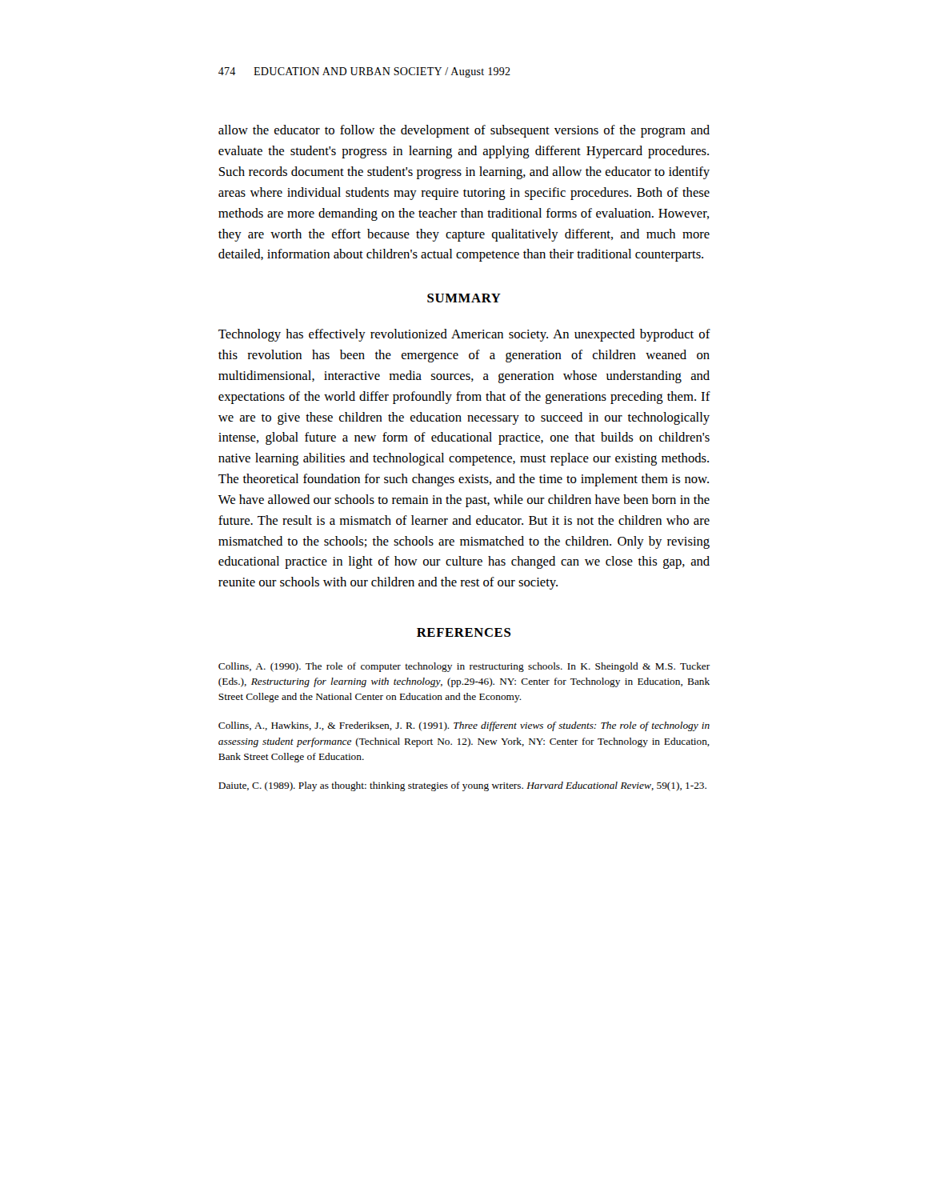474 EDUCATION AND URBAN SOCIETY / August 1992
allow the educator to follow the development of subsequent versions of the program and evaluate the student's progress in learning and applying different Hypercard procedures. Such records document the student's progress in learning, and allow the educator to identify areas where individual students may require tutoring in specific procedures. Both of these methods are more demanding on the teacher than traditional forms of evaluation. However, they are worth the effort because they capture qualitatively different, and much more detailed, information about children's actual competence than their traditional counterparts.
SUMMARY
Technology has effectively revolutionized American society. An unexpected byproduct of this revolution has been the emergence of a generation of children weaned on multidimensional, interactive media sources, a generation whose understanding and expectations of the world differ profoundly from that of the generations preceding them. If we are to give these children the education necessary to succeed in our technologically intense, global future a new form of educational practice, one that builds on children's native learning abilities and technological competence, must replace our existing methods. The theoretical foundation for such changes exists, and the time to implement them is now. We have allowed our schools to remain in the past, while our children have been born in the future. The result is a mismatch of learner and educator. But it is not the children who are mismatched to the schools; the schools are mismatched to the children. Only by revising educational practice in light of how our culture has changed can we close this gap, and reunite our schools with our children and the rest of our society.
REFERENCES
Collins, A. (1990). The role of computer technology in restructuring schools. In K. Sheingold & M.S. Tucker (Eds.), Restructuring for learning with technology, (pp.29-46). NY: Center for Technology in Education, Bank Street College and the National Center on Education and the Economy.
Collins, A., Hawkins, J., & Frederiksen, J. R. (1991). Three different views of students: The role of technology in assessing student performance (Technical Report No. 12). New York, NY: Center for Technology in Education, Bank Street College of Education.
Daiute, C. (1989). Play as thought: thinking strategies of young writers. Harvard Educational Review, 59(1), 1-23.